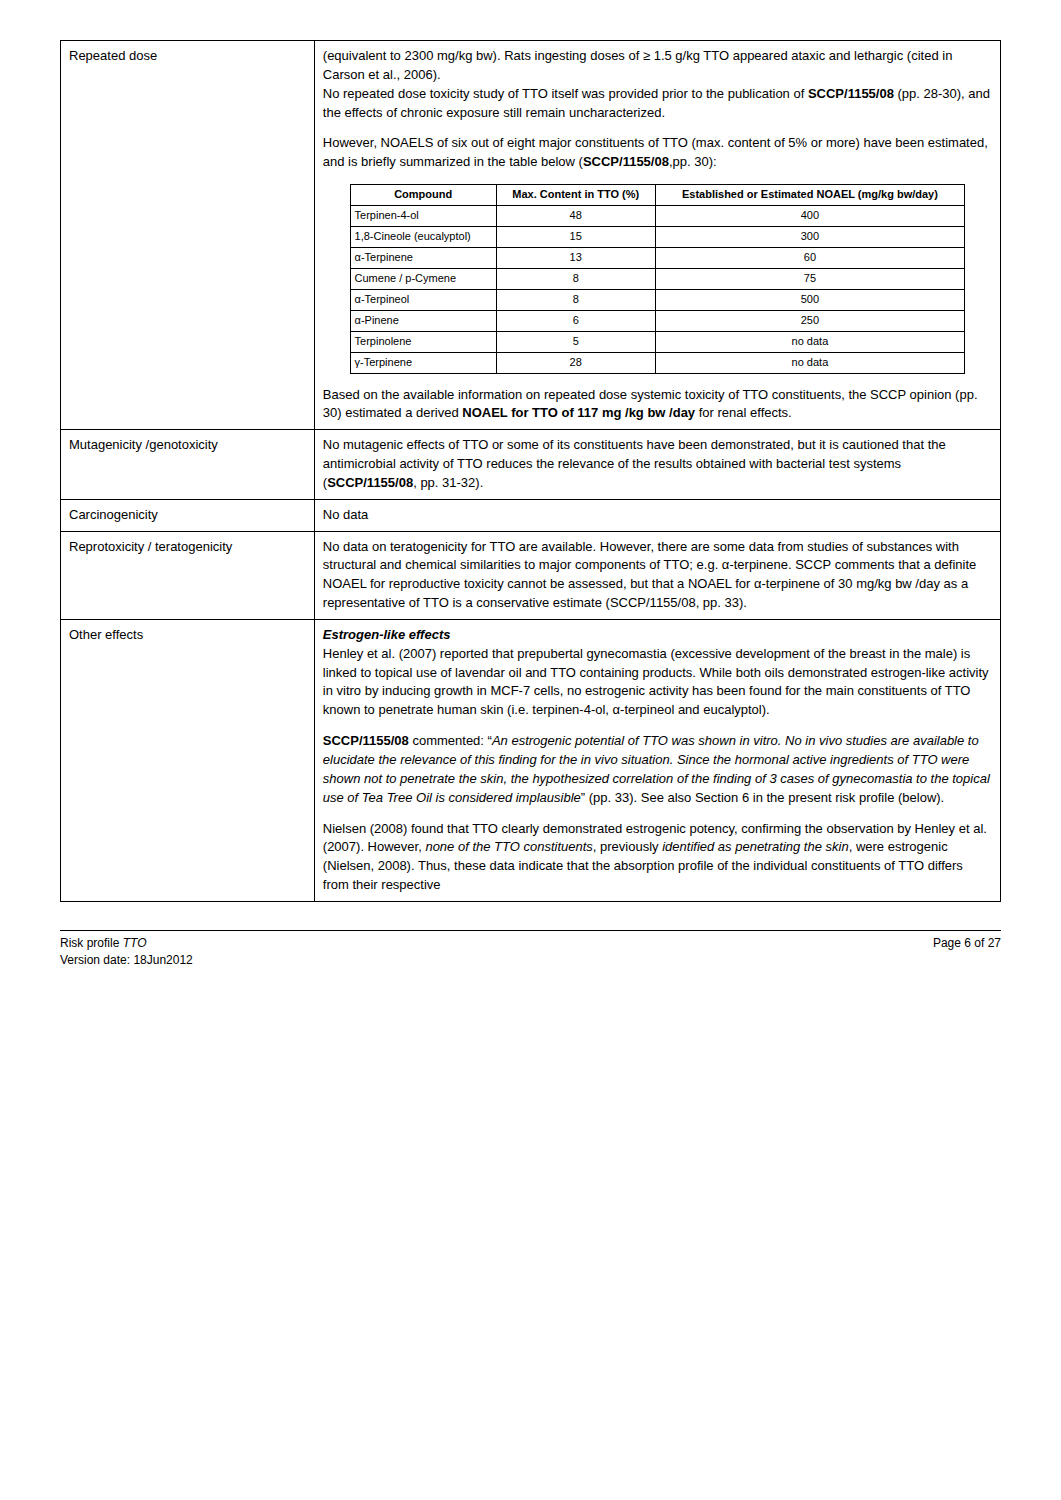| Repeated dose | (equivalent to 2300 mg/kg bw). Rats ingesting doses of ≥ 1.5 g/kg TTO appeared ataxic and lethargic (cited in Carson et al., 2006). No repeated dose toxicity study of TTO itself was provided prior to the publication of SCCP/1155/08 (pp. 28-30), and the effects of chronic exposure still remain uncharacterized. However, NOAELS of six out of eight major constituents of TTO (max. content of 5% or more) have been estimated, and is briefly summarized in the table below ( SCCP/1155/08 ,pp. 30): / Compound / Max. Content in TTO (%) / Established or Estimated NOAEL (mg/kg bw/day) / / --- / --- / --- / / Terpinen-4-ol / 48 / 400 / / 1,8-Cineole (eucalyptol) / 15 / 300 / / α-Terpinene / 13 / 60 / / Cumene / p-Cymene / 8 / 75 / / α-Terpineol / 8 / 500 / / α-Pinene / 6 / 250 / / Terpinolene / 5 / no data / / γ-Terpinene / 28 / no data / Based on the available information on repeated dose systemic toxicity of TTO constituents, the SCCP opinion (pp. 30) estimated a derived NOAEL for TTO of 117 mg /kg bw /day for renal effects. |
| Mutagenicity /genotoxicity | No mutagenic effects of TTO or some of its constituents have been demonstrated, but it is cautioned that the antimicrobial activity of TTO reduces the relevance of the results obtained with bacterial test systems ( SCCP/1155/08 , pp. 31-32). |
| Carcinogenicity | No data |
| Reprotoxicity / teratogenicity | No data on teratogenicity for TTO are available. However, there are some data from studies of substances with structural and chemical similarities to major components of TTO; e.g. α-terpinene. SCCP comments that a definite NOAEL for reproductive toxicity cannot be assessed, but that a NOAEL for α-terpinene of 30 mg/kg bw /day as a representative of TTO is a conservative estimate (SCCP/1155/08, pp. 33). |
| Other effects | Estrogen-like effects Henley et al. (2007) reported that prepubertal gynecomastia (excessive development of the breast in the male) is linked to topical use of lavendar oil and TTO containing products. While both oils demonstrated estrogen-like activity in vitro by inducing growth in MCF-7 cells, no estrogenic activity has been found for the main constituents of TTO known to penetrate human skin (i.e. terpinen-4-ol, α-terpineol and eucalyptol). SCCP/1155/08 commented: “ An estrogenic potential of TTO was shown in vitro. No in vivo studies are available to elucidate the relevance of this finding for the in vivo situation. Since the hormonal active ingredients of TTO were shown not to penetrate the skin, the hypothesized correlation of the finding of 3 cases of gynecomastia to the topical use of Tea Tree Oil is considered implausible ” (pp. 33). See also Section 6 in the present risk profile (below). Nielsen (2008) found that TTO clearly demonstrated estrogenic potency, confirming the observation by Henley et al. (2007). However, none of the TTO constituents , previously identified as penetrating the skin , were estrogenic (Nielsen, 2008). Thus, these data indicate that the absorption profile of the individual constituents of TTO differs from their respective |
Risk profile TTO
Version date: 18Jun2012
Page 6 of 27